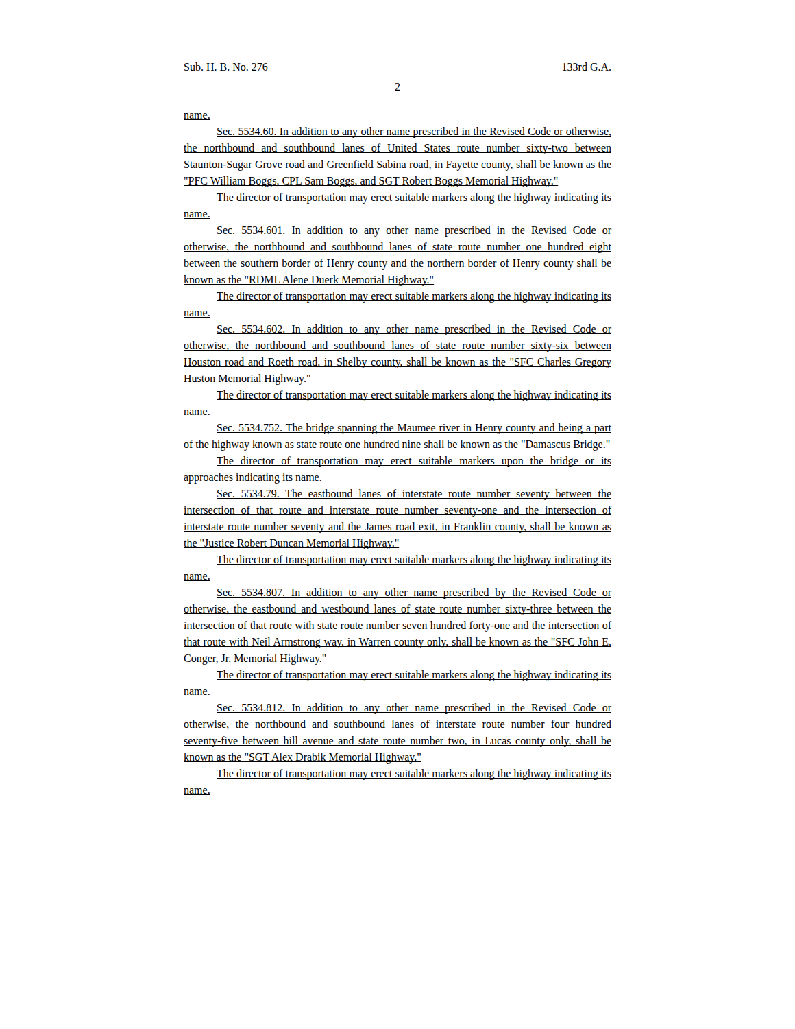Sub. H. B. No. 276
133rd G.A.
2
name.
Sec. 5534.60. In addition to any other name prescribed in the Revised Code or otherwise, the northbound and southbound lanes of United States route number sixty-two between Staunton-Sugar Grove road and Greenfield Sabina road, in Fayette county, shall be known as the "PFC William Boggs, CPL Sam Boggs, and SGT Robert Boggs Memorial Highway."
The director of transportation may erect suitable markers along the highway indicating its name.
Sec. 5534.601. In addition to any other name prescribed in the Revised Code or otherwise, the northbound and southbound lanes of state route number one hundred eight between the southern border of Henry county and the northern border of Henry county shall be known as the "RDML Alene Duerk Memorial Highway."
The director of transportation may erect suitable markers along the highway indicating its name.
Sec. 5534.602. In addition to any other name prescribed in the Revised Code or otherwise, the northbound and southbound lanes of state route number sixty-six between Houston road and Roeth road, in Shelby county, shall be known as the "SFC Charles Gregory Huston Memorial Highway."
The director of transportation may erect suitable markers along the highway indicating its name.
Sec. 5534.752. The bridge spanning the Maumee river in Henry county and being a part of the highway known as state route one hundred nine shall be known as the "Damascus Bridge."
The director of transportation may erect suitable markers upon the bridge or its approaches indicating its name.
Sec. 5534.79. The eastbound lanes of interstate route number seventy between the intersection of that route and interstate route number seventy-one and the intersection of interstate route number seventy and the James road exit, in Franklin county, shall be known as the "Justice Robert Duncan Memorial Highway."
The director of transportation may erect suitable markers along the highway indicating its name.
Sec. 5534.807. In addition to any other name prescribed by the Revised Code or otherwise, the eastbound and westbound lanes of state route number sixty-three between the intersection of that route with state route number seven hundred forty-one and the intersection of that route with Neil Armstrong way, in Warren county only, shall be known as the "SFC John E. Conger, Jr. Memorial Highway."
The director of transportation may erect suitable markers along the highway indicating its name.
Sec. 5534.812. In addition to any other name prescribed in the Revised Code or otherwise, the northbound and southbound lanes of interstate route number four hundred seventy-five between hill avenue and state route number two, in Lucas county only, shall be known as the "SGT Alex Drabik Memorial Highway."
The director of transportation may erect suitable markers along the highway indicating its name.